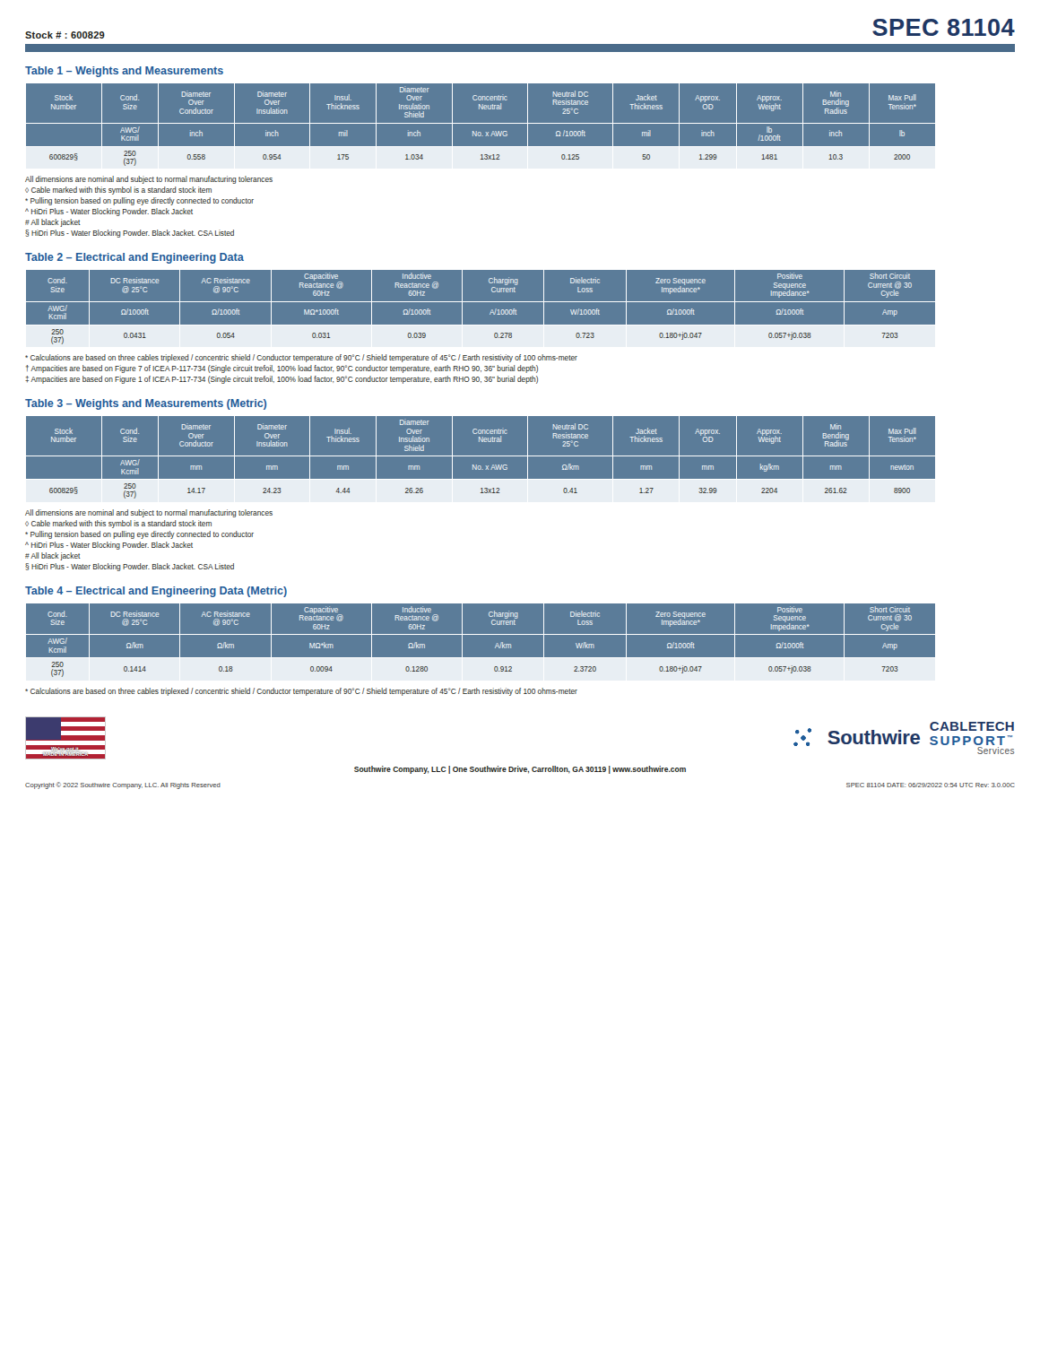Stock # : 600829
SPEC 81104
Table 1 – Weights and Measurements
| Stock Number | Cond. Size | Diameter Over Conductor | Diameter Over Insulation | Insul. Thickness | Diameter Over Insulation Shield | Concentric Neutral | Neutral DC Resistance 25°C | Jacket Thickness | Approx. OD | Approx. Weight | Min Bending Radius | Max Pull Tension* |
| --- | --- | --- | --- | --- | --- | --- | --- | --- | --- | --- | --- | --- |
| | AWG/ Kcmil | inch | inch | mil | inch | No. x AWG | Ω /1000ft | mil | inch | lb /1000ft | inch | lb |
| 600829§ | 250 (37) | 0.558 | 0.954 | 175 | 1.034 | 13x12 | 0.125 | 50 | 1.299 | 1481 | 10.3 | 2000 |
All dimensions are nominal and subject to normal manufacturing tolerances
◊ Cable marked with this symbol is a standard stock item
* Pulling tension based on pulling eye directly connected to conductor
^ HiDri Plus - Water Blocking Powder. Black Jacket
# All black jacket
§ HiDri Plus - Water Blocking Powder. Black Jacket. CSA Listed
Table 2 – Electrical and Engineering Data
| Cond. Size | DC Resistance @ 25°C | AC Resistance @ 90°C | Capacitive Reactance @ 60Hz | Inductive Reactance @ 60Hz | Charging Current | Dielectric Loss | Zero Sequence Impedance* | Positive Sequence Impedance* | Short Circuit Current @ 30 Cycle |
| --- | --- | --- | --- | --- | --- | --- | --- | --- | --- |
| AWG/ Kcmil | Ω/1000ft | Ω/1000ft | MΩ*1000ft | Ω/1000ft | A/1000ft | W/1000ft | Ω/1000ft | Ω/1000ft | Amp |
| 250 (37) | 0.0431 | 0.054 | 0.031 | 0.039 | 0.278 | 0.723 | 0.180+j0.047 | 0.057+j0.038 | 7203 |
* Calculations are based on three cables triplexed / concentric shield / Conductor temperature of 90°C / Shield temperature of 45°C / Earth resistivity of 100 ohms-meter
† Ampacities are based on Figure 7 of ICEA P-117-734 (Single circuit trefoil, 100% load factor, 90°C conductor temperature, earth RHO 90, 36" burial depth)
‡ Ampacities are based on Figure 1 of ICEA P-117-734 (Single circuit trefoil, 100% load factor, 90°C conductor temperature, earth RHO 90, 36" burial depth)
Table 3 – Weights and Measurements (Metric)
| Stock Number | Cond. Size | Diameter Over Conductor | Diameter Over Insulation | Insul. Thickness | Diameter Over Insulation Shield | Concentric Neutral | Neutral DC Resistance 25°C | Jacket Thickness | Approx. OD | Approx. Weight | Min Bending Radius | Max Pull Tension* |
| --- | --- | --- | --- | --- | --- | --- | --- | --- | --- | --- | --- | --- |
| | AWG/ Kcmil | mm | mm | mm | mm | No. x AWG | Ω/km | mm | mm | kg/km | mm | newton |
| 600829§ | 250 (37) | 14.17 | 24.23 | 4.44 | 26.26 | 13x12 | 0.41 | 1.27 | 32.99 | 2204 | 261.62 | 8900 |
All dimensions are nominal and subject to normal manufacturing tolerances
◊ Cable marked with this symbol is a standard stock item
* Pulling tension based on pulling eye directly connected to conductor
^ HiDri Plus - Water Blocking Powder. Black Jacket
# All black jacket
§ HiDri Plus - Water Blocking Powder. Black Jacket. CSA Listed
Table 4 – Electrical and Engineering Data (Metric)
| Cond. Size | DC Resistance @ 25°C | AC Resistance @ 90°C | Capacitive Reactance @ 60Hz | Inductive Reactance @ 60Hz | Charging Current | Dielectric Loss | Zero Sequence Impedance* | Positive Sequence Impedance* | Short Circuit Current @ 30 Cycle |
| --- | --- | --- | --- | --- | --- | --- | --- | --- | --- |
| AWG/ Kcmil | Ω/km | Ω/km | MΩ*km | Ω/km | A/km | W/km | Ω/1000ft | Ω/1000ft | Amp |
| 250 (37) | 0.1414 | 0.18 | 0.0094 | 0.1280 | 0.912 | 2.3720 | 0.180+j0.047 | 0.057+j0.038 | 7203 |
* Calculations are based on three cables triplexed / concentric shield / Conductor temperature of 90°C / Shield temperature of 45°C / Earth resistivity of 100 ohms-meter
We've got it.
MADE IN AMERICA
Southwire
CABLETECH
SUPPORT™
Services
Southwire Company, LLC | One Southwire Drive, Carrollton, GA 30119 | www.southwire.com
Copyright © 2022 Southwire Company, LLC. All Rights Reserved
SPEC 81104 DATE: 06/29/2022 0:54 UTC Rev: 3.0.00C